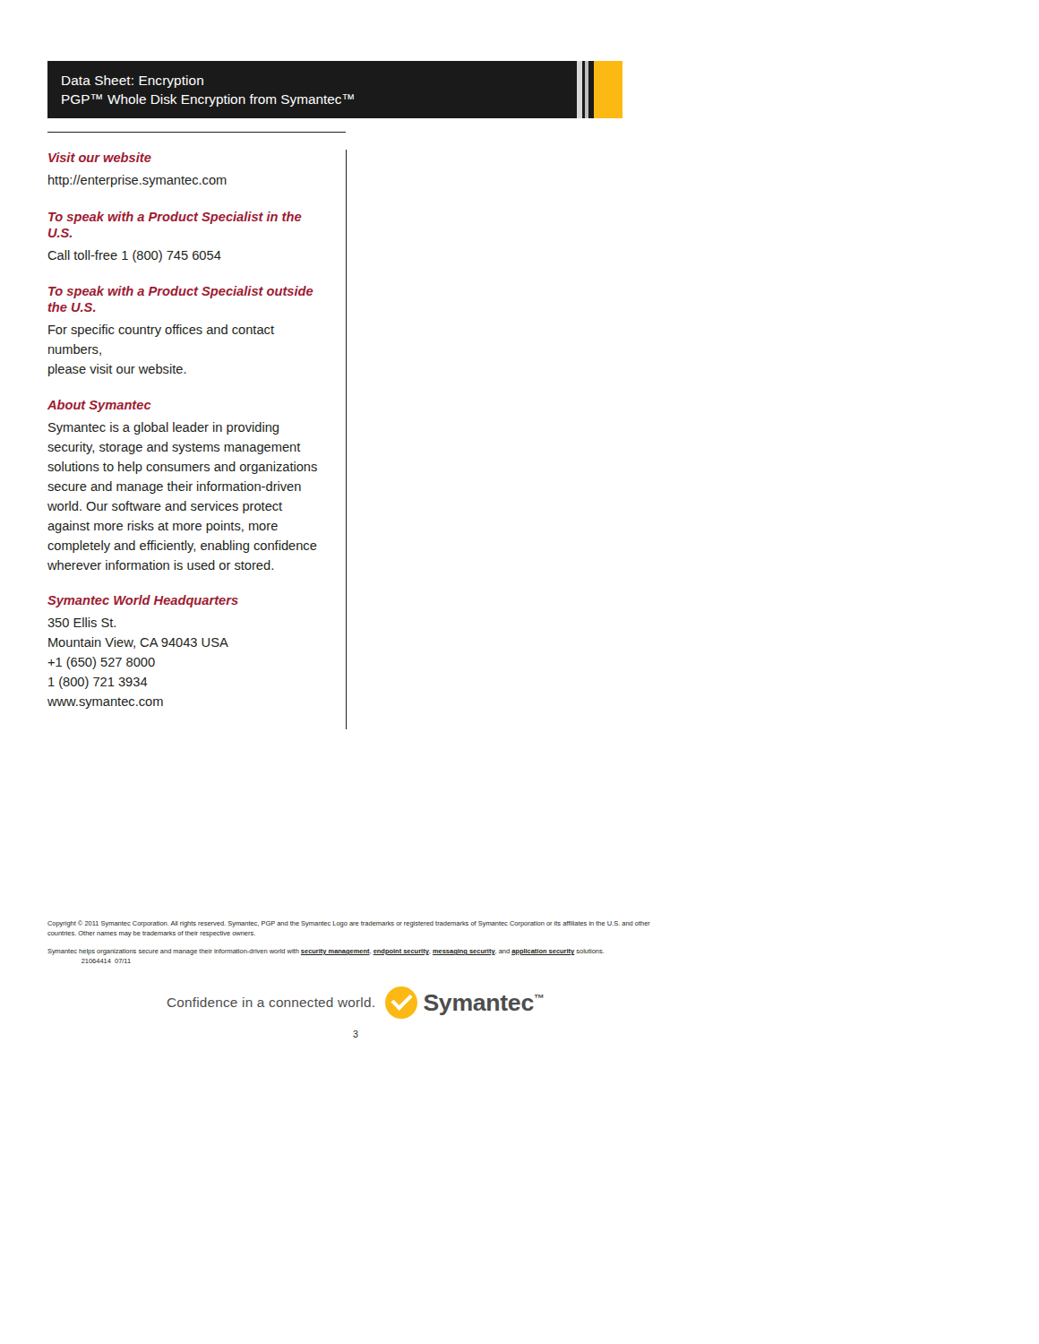Data Sheet: Encryption
PGP™ Whole Disk Encryption from Symantec™
Visit our website
http://enterprise.symantec.com
To speak with a Product Specialist in the U.S.
Call toll-free 1 (800) 745 6054
To speak with a Product Specialist outside the U.S.
For specific country offices and contact numbers,
please visit our website.
About Symantec
Symantec is a global leader in providing security, storage and systems management solutions to help consumers and organizations secure and manage their information-driven world. Our software and services protect against more risks at more points, more completely and efficiently, enabling confidence wherever information is used or stored.
Symantec World Headquarters
350 Ellis St.
Mountain View, CA 94043 USA
+1 (650) 527 8000
1 (800) 721 3934
www.symantec.com
Copyright © 2011 Symantec Corporation. All rights reserved. Symantec, PGP and the Symantec Logo are trademarks or registered trademarks of Symantec Corporation or its affiliates in the U.S. and other countries. Other names may be trademarks of their respective owners.
Symantec helps organizations secure and manage their information-driven world with security management, endpoint security, messaging security, and application security solutions. 21064414 07/11
Confidence in a connected world.
Symantec™
3